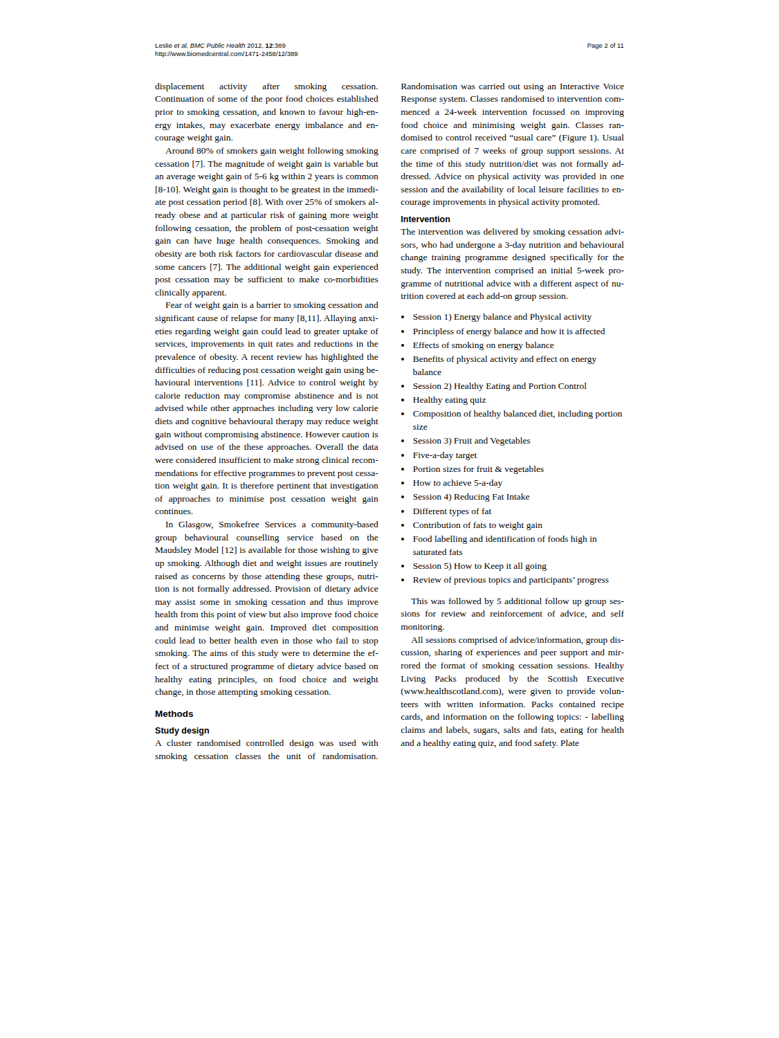Leslie et al. BMC Public Health 2012, 12:389
http://www.biomedcentral.com/1471-2458/12/389
Page 2 of 11
displacement activity after smoking cessation. Continuation of some of the poor food choices established prior to smoking cessation, and known to favour high-energy intakes, may exacerbate energy imbalance and encourage weight gain.
Around 80% of smokers gain weight following smoking cessation [7]. The magnitude of weight gain is variable but an average weight gain of 5-6 kg within 2 years is common [8-10]. Weight gain is thought to be greatest in the immediate post cessation period [8]. With over 25% of smokers already obese and at particular risk of gaining more weight following cessation, the problem of post-cessation weight gain can have huge health consequences. Smoking and obesity are both risk factors for cardiovascular disease and some cancers [7]. The additional weight gain experienced post cessation may be sufficient to make co-morbidities clinically apparent.
Fear of weight gain is a barrier to smoking cessation and significant cause of relapse for many [8,11]. Allaying anxieties regarding weight gain could lead to greater uptake of services, improvements in quit rates and reductions in the prevalence of obesity. A recent review has highlighted the difficulties of reducing post cessation weight gain using behavioural interventions [11]. Advice to control weight by calorie reduction may compromise abstinence and is not advised while other approaches including very low calorie diets and cognitive behavioural therapy may reduce weight gain without compromising abstinence. However caution is advised on use of the these approaches. Overall the data were considered insufficient to make strong clinical recommendations for effective programmes to prevent post cessation weight gain. It is therefore pertinent that investigation of approaches to minimise post cessation weight gain continues.
In Glasgow, Smokefree Services a community-based group behavioural counselling service based on the Maudsley Model [12] is available for those wishing to give up smoking. Although diet and weight issues are routinely raised as concerns by those attending these groups, nutrition is not formally addressed. Provision of dietary advice may assist some in smoking cessation and thus improve health from this point of view but also improve food choice and minimise weight gain. Improved diet composition could lead to better health even in those who fail to stop smoking. The aims of this study were to determine the effect of a structured programme of dietary advice based on healthy eating principles, on food choice and weight change, in those attempting smoking cessation.
Methods
Study design
A cluster randomised controlled design was used with smoking cessation classes the unit of randomisation. Randomisation was carried out using an Interactive Voice Response system. Classes randomised to intervention commenced a 24-week intervention focussed on improving food choice and minimising weight gain. Classes randomised to control received “usual care” (Figure 1). Usual care comprised of 7 weeks of group support sessions. At the time of this study nutrition/diet was not formally addressed. Advice on physical activity was provided in one session and the availability of local leisure facilities to encourage improvements in physical activity promoted.
Intervention
The intervention was delivered by smoking cessation advisors, who had undergone a 3-day nutrition and behavioural change training programme designed specifically for the study. The intervention comprised an initial 5-week programme of nutritional advice with a different aspect of nutrition covered at each add-on group session.
Session 1) Energy balance and Physical activity
Principless of energy balance and how it is affected
Effects of smoking on energy balance
Benefits of physical activity and effect on energy balance
Session 2) Healthy Eating and Portion Control
Healthy eating quiz
Composition of healthy balanced diet, including portion size
Session 3) Fruit and Vegetables
Five-a-day target
Portion sizes for fruit & vegetables
How to achieve 5-a-day
Session 4) Reducing Fat Intake
Different types of fat
Contribution of fats to weight gain
Food labelling and identification of foods high in saturated fats
Session 5) How to Keep it all going
Review of previous topics and participants’ progress
This was followed by 5 additional follow up group sessions for review and reinforcement of advice, and self monitoring.
All sessions comprised of advice/information, group discussion, sharing of experiences and peer support and mirrored the format of smoking cessation sessions. Healthy Living Packs produced by the Scottish Executive (www.healthscotland.com), were given to provide volunteers with written information. Packs contained recipe cards, and information on the following topics: - labelling claims and labels, sugars, salts and fats, eating for health and a healthy eating quiz, and food safety. Plate